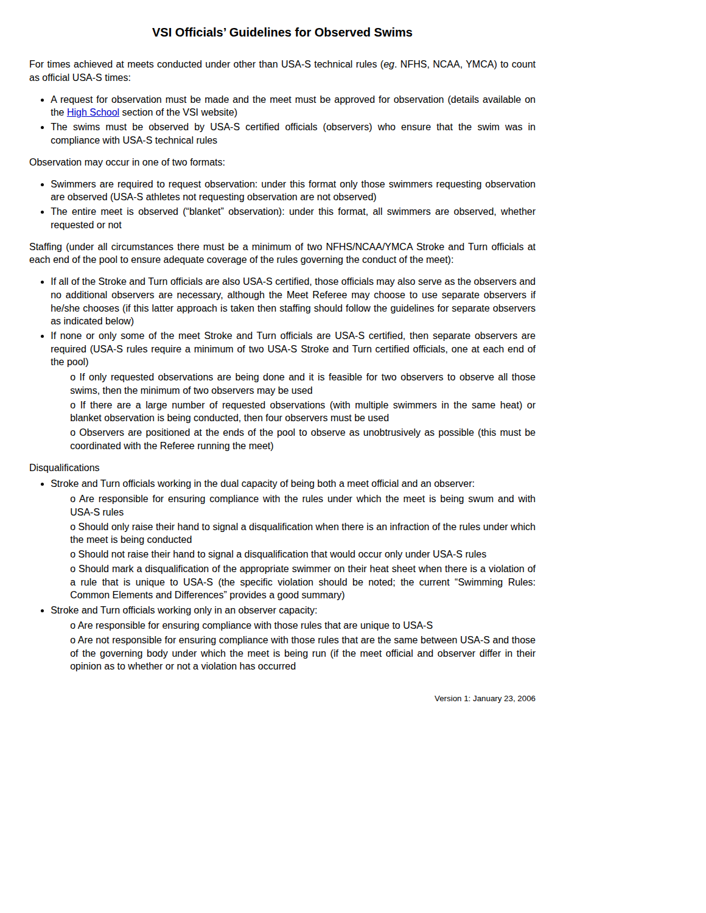VSI Officials’ Guidelines for Observed Swims
For times achieved at meets conducted under other than USA-S technical rules (eg. NFHS, NCAA, YMCA) to count as official USA-S times:
A request for observation must be made and the meet must be approved for observation (details available on the High School section of the VSI website)
The swims must be observed by USA-S certified officials (observers) who ensure that the swim was in compliance with USA-S technical rules
Observation may occur in one of two formats:
Swimmers are required to request observation: under this format only those swimmers requesting observation are observed (USA-S athletes not requesting observation are not observed)
The entire meet is observed (“blanket” observation): under this format, all swimmers are observed, whether requested or not
Staffing (under all circumstances there must be a minimum of two NFHS/NCAA/YMCA Stroke and Turn officials at each end of the pool to ensure adequate coverage of the rules governing the conduct of the meet):
If all of the Stroke and Turn officials are also USA-S certified, those officials may also serve as the observers and no additional observers are necessary, although the Meet Referee may choose to use separate observers if he/she chooses (if this latter approach is taken then staffing should follow the guidelines for separate observers as indicated below)
If none or only some of the meet Stroke and Turn officials are USA-S certified, then separate observers are required (USA-S rules require a minimum of two USA-S Stroke and Turn certified officials, one at each end of the pool)
If only requested observations are being done and it is feasible for two observers to observe all those swims, then the minimum of two observers may be used
If there are a large number of requested observations (with multiple swimmers in the same heat) or blanket observation is being conducted, then four observers must be used
Observers are positioned at the ends of the pool to observe as unobtrusively as possible (this must be coordinated with the Referee running the meet)
Disqualifications
Stroke and Turn officials working in the dual capacity of being both a meet official and an observer:
Are responsible for ensuring compliance with the rules under which the meet is being swum and with USA-S rules
Should only raise their hand to signal a disqualification when there is an infraction of the rules under which the meet is being conducted
Should not raise their hand to signal a disqualification that would occur only under USA-S rules
Should mark a disqualification of the appropriate swimmer on their heat sheet when there is a violation of a rule that is unique to USA-S (the specific violation should be noted; the current “Swimming Rules: Common Elements and Differences” provides a good summary)
Stroke and Turn officials working only in an observer capacity:
Are responsible for ensuring compliance with those rules that are unique to USA-S
Are not responsible for ensuring compliance with those rules that are the same between USA-S and those of the governing body under which the meet is being run (if the meet official and observer differ in their opinion as to whether or not a violation has occurred
Version 1: January 23, 2006